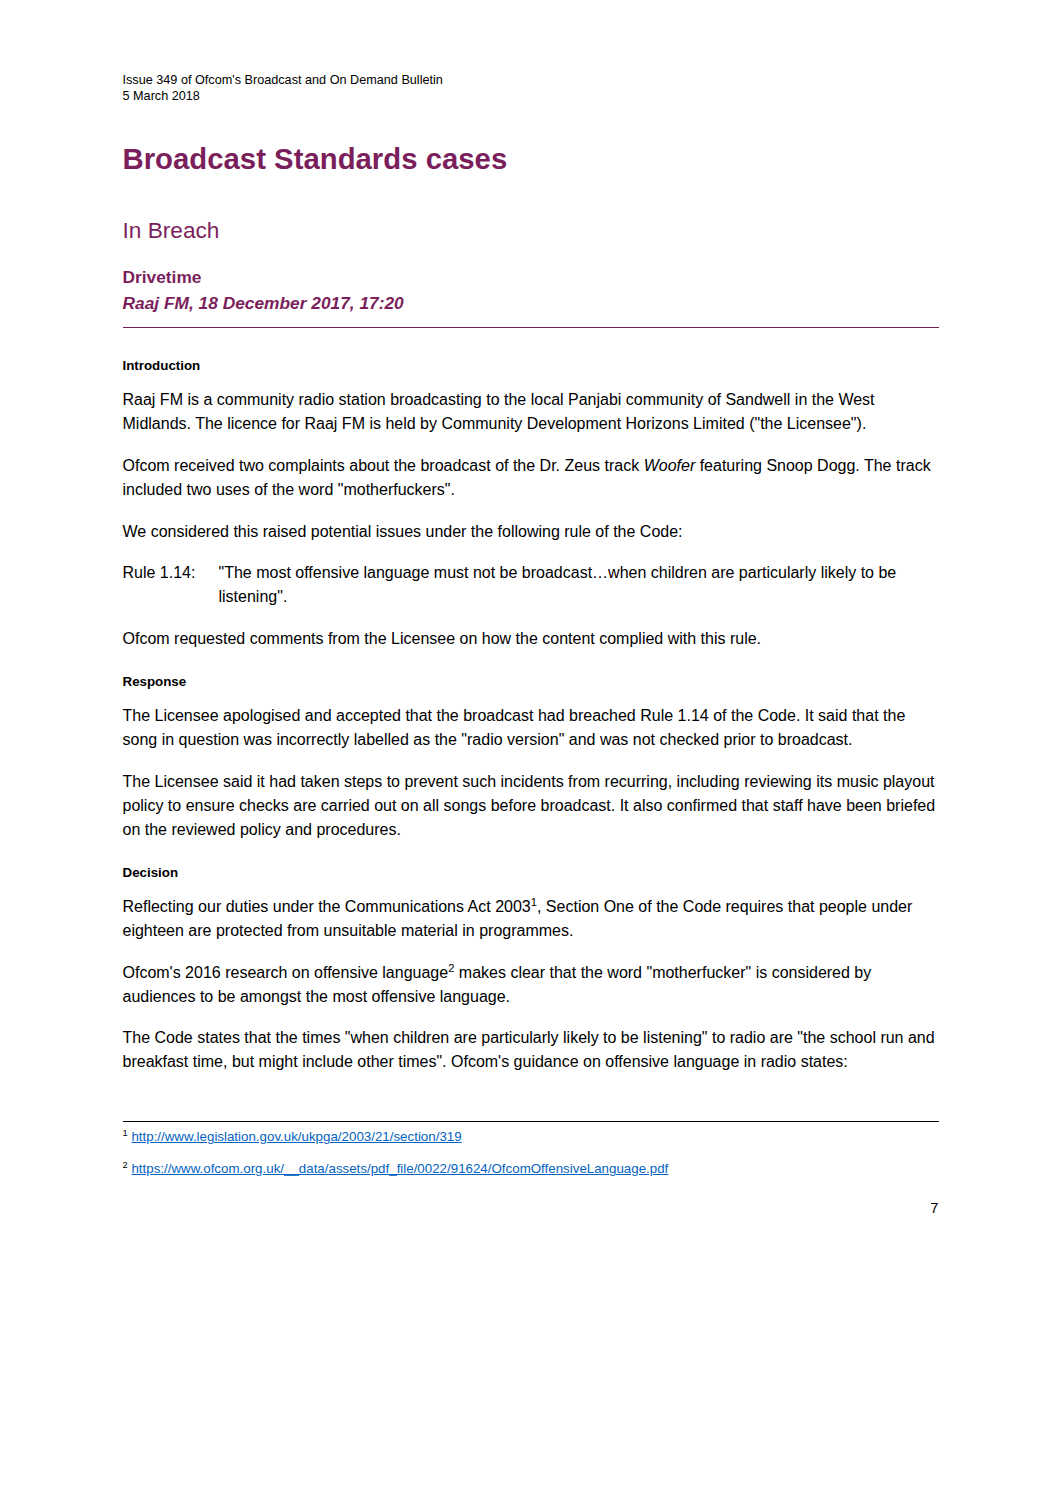Issue 349 of Ofcom's Broadcast and On Demand Bulletin
5 March 2018
Broadcast Standards cases
In Breach
Drivetime
Raaj FM, 18 December 2017, 17:20
Introduction
Raaj FM is a community radio station broadcasting to the local Panjabi community of Sandwell in the West Midlands. The licence for Raaj FM is held by Community Development Horizons Limited ("the Licensee").
Ofcom received two complaints about the broadcast of the Dr. Zeus track Woofer featuring Snoop Dogg. The track included two uses of the word "motherfuckers".
We considered this raised potential issues under the following rule of the Code:
Rule 1.14:
"The most offensive language must not be broadcast…when children are particularly likely to be listening".
Ofcom requested comments from the Licensee on how the content complied with this rule.
Response
The Licensee apologised and accepted that the broadcast had breached Rule 1.14 of the Code. It said that the song in question was incorrectly labelled as the "radio version" and was not checked prior to broadcast.
The Licensee said it had taken steps to prevent such incidents from recurring, including reviewing its music playout policy to ensure checks are carried out on all songs before broadcast. It also confirmed that staff have been briefed on the reviewed policy and procedures.
Decision
Reflecting our duties under the Communications Act 20031, Section One of the Code requires that people under eighteen are protected from unsuitable material in programmes.
Ofcom's 2016 research on offensive language2 makes clear that the word "motherfucker" is considered by audiences to be amongst the most offensive language.
The Code states that the times "when children are particularly likely to be listening" to radio are "the school run and breakfast time, but might include other times". Ofcom's guidance on offensive language in radio states:
1 http://www.legislation.gov.uk/ukpga/2003/21/section/319
2 https://www.ofcom.org.uk/__data/assets/pdf_file/0022/91624/OfcomOffensiveLanguage.pdf
7